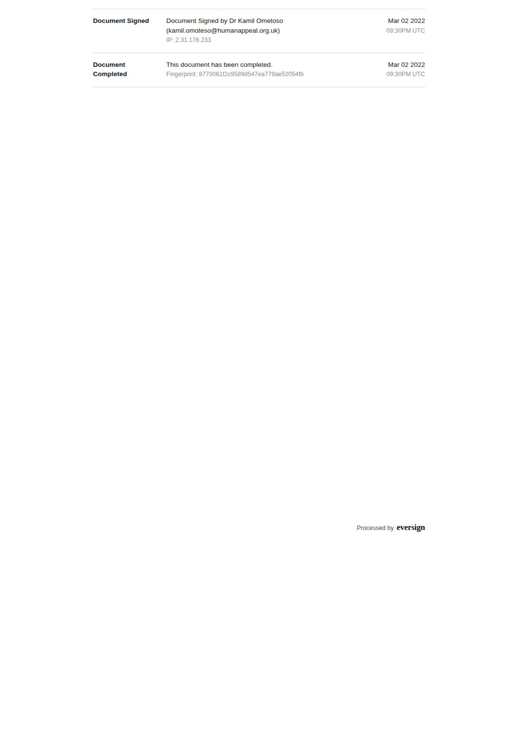| Document Signed | Document Signed by Dr Kamil Ometoso (kamil.omoteso@humanappeal.org.uk) IP: 2.31.176.233 | Mar 02 2022 09:30PM UTC |
| Document Completed | This document has been completed. Fingerprint: 8770061f2c9589d547ea779ae52054fb | Mar 02 2022 09:30PM UTC |
Processed by eversign